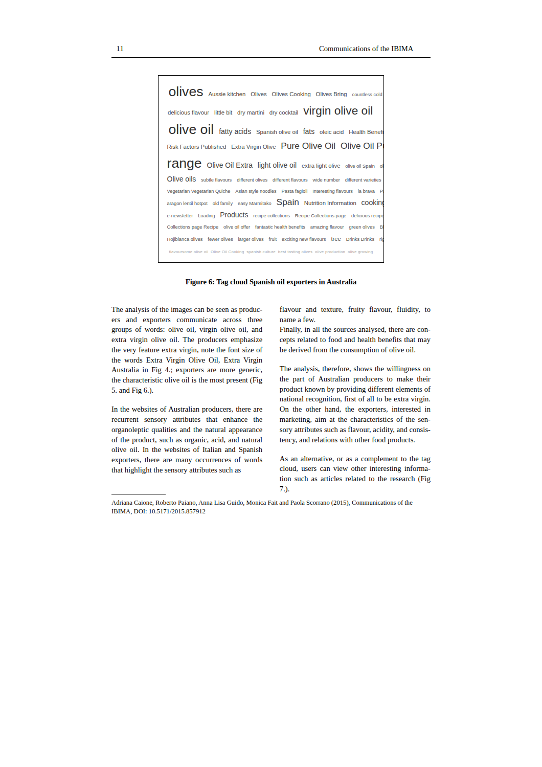11 Communications of the IBIMA
olives Aussie kitchen Olives Olives Cooking Olives Bring countless cold dishes hors d'oeuvre delicious flavour little bit dry martini dry cocktail virgin olive oil olive oil fatty acids Spanish olive oil fats oleic acid Health Benefits et al Olive Oil Olive Risk Factors Published Extra Virgin Olive Pure Olive Oil Olive Oil Pure Oil Pure Olive range Olive Oil Extra light olive oil extra light olive olive oil Spain olive oil production Olive oils subtle flavours different olives different flavours wide number different varieties characteristics Vegetarian Vegetarian Quiche Asian style noodles Pasta fagioli Interesting flavours la brava Patatas scallops aragon lentil hotpot old family easy Marmitako Spain Nutrition Information cooking recipes world e-newsletter Loading Products recipe collections Recipe Collections page delicious recipe collections Collections page Recipe olive oil offer fantastic health benefits amazing flavour green olives Black olives Hojiblanca olives fewer olives larger olives fruit exciting new flavours tree Drinks Drinks rights flavour flavoursome olive oil Olive Oil Cooking spanish culture best tasting olives olive production olive growing
Figure 6: Tag cloud Spanish oil exporters in Australia
The analysis of the images can be seen as producers and exporters communicate across three groups of words: olive oil, virgin olive oil, and extra virgin olive oil. The producers emphasize the very feature extra virgin, note the font size of the words Extra Virgin Olive Oil, Extra Virgin Australia in Fig 4.; exporters are more generic, the characteristic olive oil is the most present (Fig 5. and Fig 6.).
In the websites of Australian producers, there are recurrent sensory attributes that enhance the organoleptic qualities and the natural appearance of the product, such as organic, acid, and natural olive oil. In the websites of Italian and Spanish exporters, there are many occurrences of words that highlight the sensory attributes such as
flavour and texture, fruity flavour, fluidity, to name a few.
Finally, in all the sources analysed, there are concepts related to food and health benefits that may be derived from the consumption of olive oil.
The analysis, therefore, shows the willingness on the part of Australian producers to make their product known by providing different elements of national recognition, first of all to be extra virgin. On the other hand, the exporters, interested in marketing, aim at the characteristics of the sensory attributes such as flavour, acidity, and consistency, and relations with other food products.
As an alternative, or as a complement to the tag cloud, users can view other interesting information such as articles related to the research (Fig 7.).
Adriana Caione, Roberto Paiano, Anna Lisa Guido, Monica Fait and Paola Scorrano (2015), Communications of the IBIMA, DOI: 10.5171/2015.857912